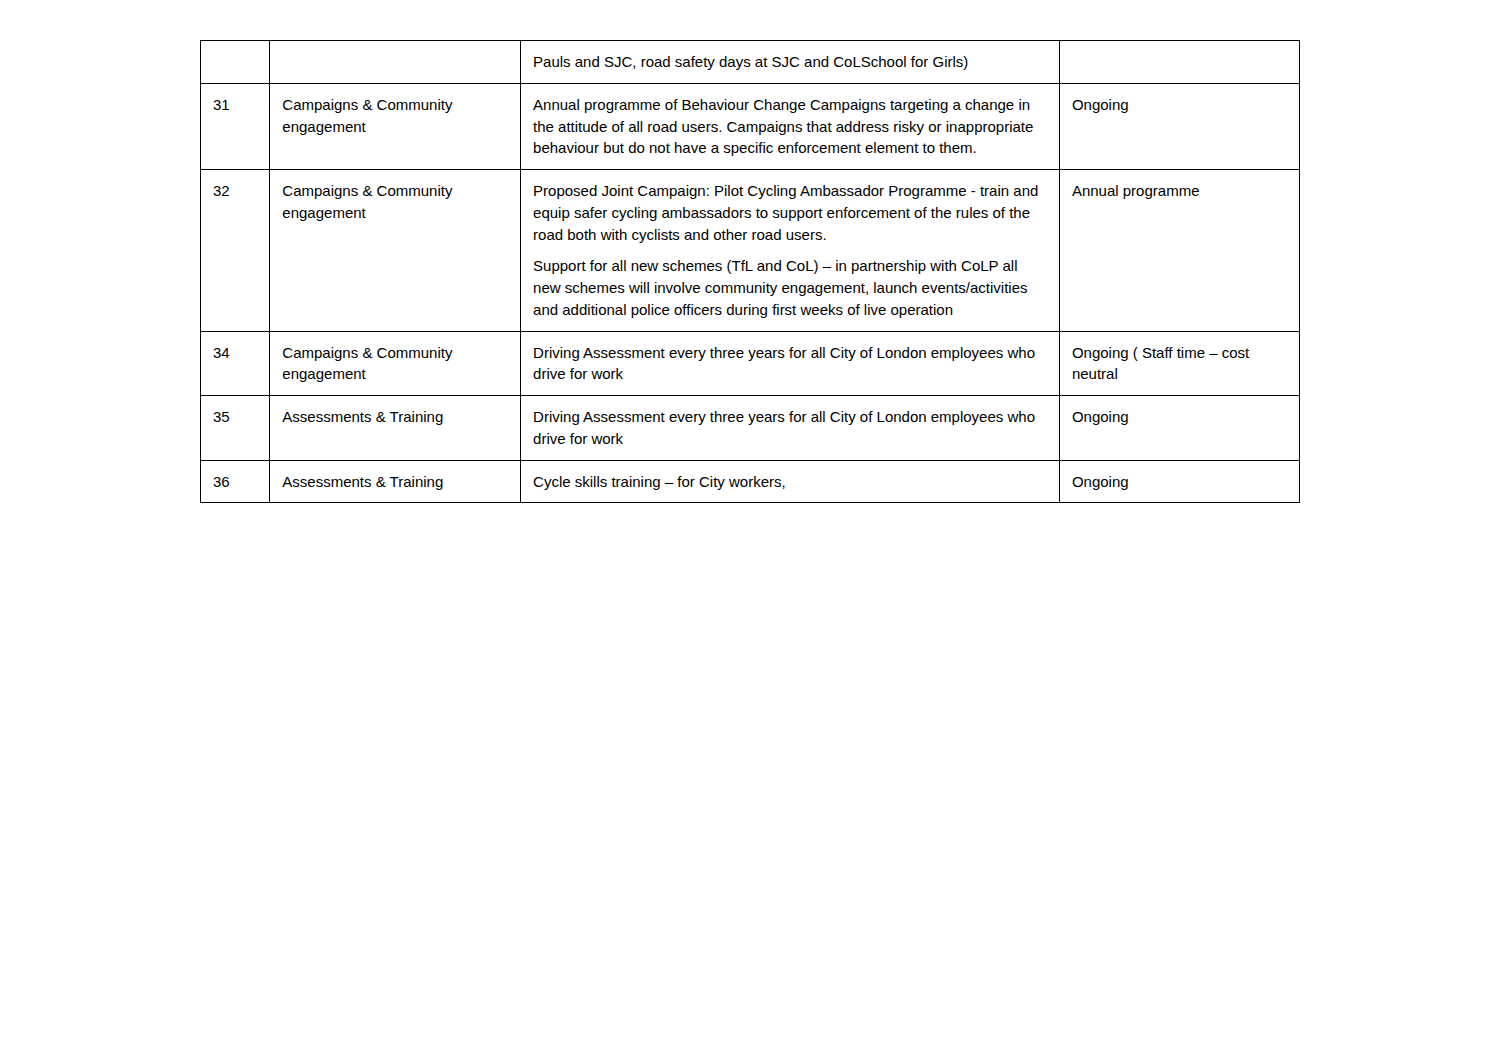| | | Pauls and SJC, road safety days at SJC and CoLSchool for Girls) | |
| 31 | Campaigns & Community engagement | Annual programme of Behaviour Change Campaigns targeting a change in the attitude of all road users. Campaigns that address risky or inappropriate behaviour but do not have a specific enforcement element to them. | Ongoing |
| 32 | Campaigns & Community engagement | Proposed Joint Campaign: Pilot Cycling Ambassador Programme - train and equip safer cycling ambassadors to support enforcement of the rules of the road both with cyclists and other road users. Support for all new schemes (TfL and CoL) – in partnership with CoLP all new schemes will involve community engagement, launch events/activities and additional police officers during first weeks of live operation | Annual programme |
| 34 | Campaigns & Community engagement | Driving Assessment every three years for all City of London employees who drive for work | Ongoing ( Staff time – cost neutral |
| 35 | Assessments & Training | Driving Assessment every three years for all City of London employees who drive for work | Ongoing |
| 36 | Assessments & Training | Cycle skills training – for City workers, | Ongoing |